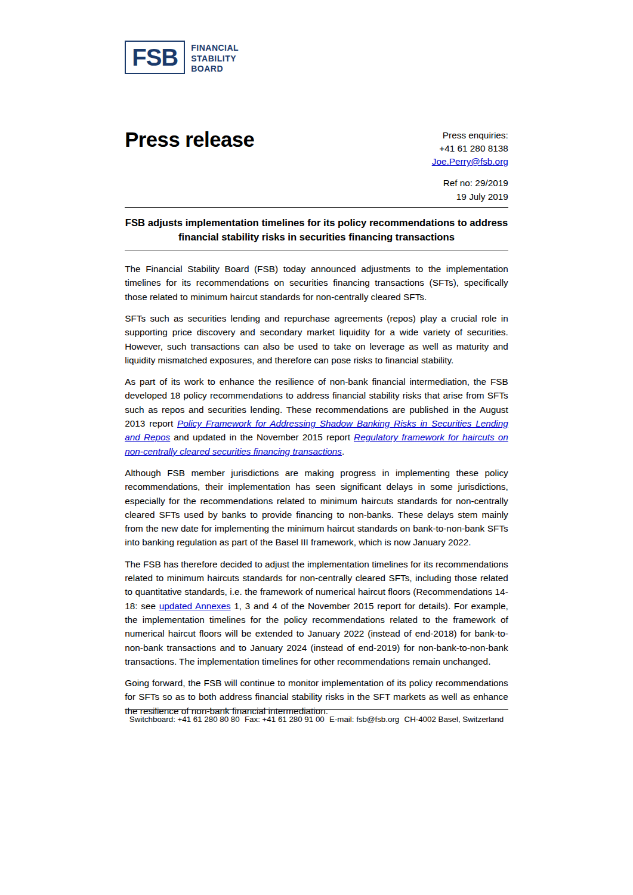FSB
FINANCIAL
STABILITY
BOARD
Press release
Press enquiries:
+41 61 280 8138
Joe.Perry@fsb.org
Ref no: 29/2019
19 July 2019
FSB adjusts implementation timelines for its policy recommendations to address financial stability risks in securities financing transactions
The Financial Stability Board (FSB) today announced adjustments to the implementation timelines for its recommendations on securities financing transactions (SFTs), specifically those related to minimum haircut standards for non-centrally cleared SFTs.
SFTs such as securities lending and repurchase agreements (repos) play a crucial role in supporting price discovery and secondary market liquidity for a wide variety of securities. However, such transactions can also be used to take on leverage as well as maturity and liquidity mismatched exposures, and therefore can pose risks to financial stability.
As part of its work to enhance the resilience of non-bank financial intermediation, the FSB developed 18 policy recommendations to address financial stability risks that arise from SFTs such as repos and securities lending. These recommendations are published in the August 2013 report Policy Framework for Addressing Shadow Banking Risks in Securities Lending and Repos and updated in the November 2015 report Regulatory framework for haircuts on non-centrally cleared securities financing transactions.
Although FSB member jurisdictions are making progress in implementing these policy recommendations, their implementation has seen significant delays in some jurisdictions, especially for the recommendations related to minimum haircuts standards for non-centrally cleared SFTs used by banks to provide financing to non-banks. These delays stem mainly from the new date for implementing the minimum haircut standards on bank-to-non-bank SFTs into banking regulation as part of the Basel III framework, which is now January 2022.
The FSB has therefore decided to adjust the implementation timelines for its recommendations related to minimum haircuts standards for non-centrally cleared SFTs, including those related to quantitative standards, i.e. the framework of numerical haircut floors (Recommendations 14-18: see updated Annexes 1, 3 and 4 of the November 2015 report for details). For example, the implementation timelines for the policy recommendations related to the framework of numerical haircut floors will be extended to January 2022 (instead of end-2018) for bank-to-non-bank transactions and to January 2024 (instead of end-2019) for non-bank-to-non-bank transactions. The implementation timelines for other recommendations remain unchanged.
Going forward, the FSB will continue to monitor implementation of its policy recommendations for SFTs so as to both address financial stability risks in the SFT markets as well as enhance the resilience of non-bank financial intermediation.
Switchboard: +41 61 280 80 80 Fax: +41 61 280 91 00 E-mail: fsb@fsb.org CH-4002 Basel, Switzerland